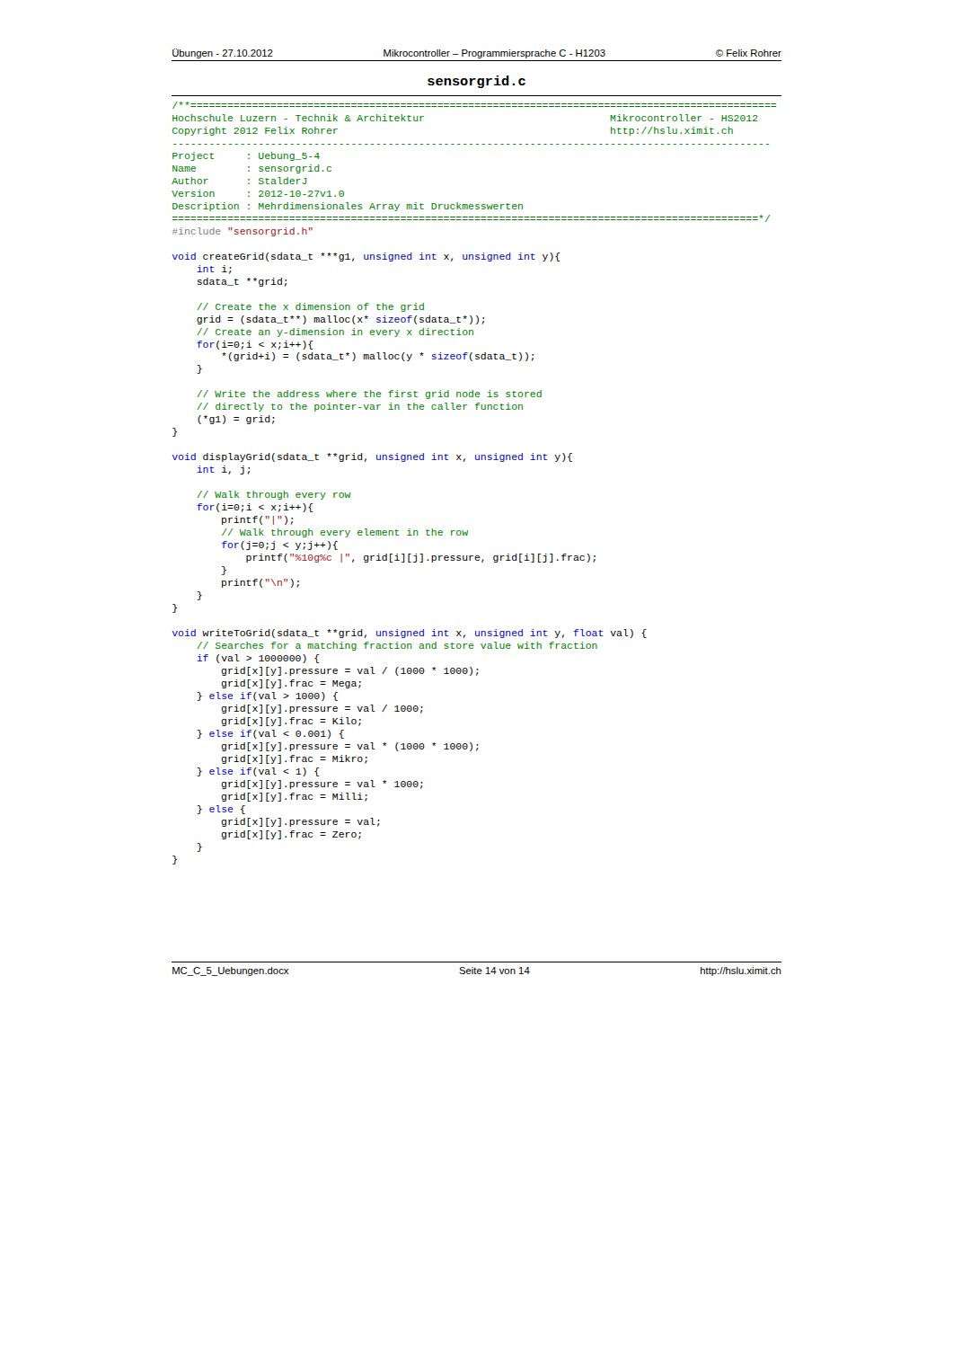Übungen - 27.10.2012
Mikrocontroller – Programmiersprache C - H1203
© Felix Rohrer
sensorgrid.c
/**===============================================================================================
Hochschule Luzern - Technik & Architektur                              Mikrocontroller - HS2012
Copyright 2012 Felix Rohrer                                            http://hslu.ximit.ch
-------------------------------------------------------------------------------------------------
Project     : Uebung_5-4
Name        : sensorgrid.c
Author      : StalderJ
Version     : 2012-10-27v1.0
Description : Mehrdimensionales Array mit Druckmesswerten
===============================================================================================*/
#include "sensorgrid.h"

void createGrid(sdata_t ***g1, unsigned int x, unsigned int y){
    int i;
    sdata_t **grid;

    // Create the x dimension of the grid
    grid = (sdata_t**) malloc(x* sizeof(sdata_t*));
    // Create an y-dimension in every x direction
    for(i=0;i < x;i++){
        *(grid+i) = (sdata_t*) malloc(y * sizeof(sdata_t));
    }

    // Write the address where the first grid node is stored
    // directly to the pointer-var in the caller function
    (*g1) = grid;
}

void displayGrid(sdata_t **grid, unsigned int x, unsigned int y){
    int i, j;

    // Walk through every row
    for(i=0;i < x;i++){
        printf("|");
        // Walk through every element in the row
        for(j=0;j < y;j++){
            printf("%10g%c |", grid[i][j].pressure, grid[i][j].frac);
        }
        printf("\n");
    }
}

void writeToGrid(sdata_t **grid, unsigned int x, unsigned int y, float val) {
    // Searches for a matching fraction and store value with fraction
    if (val > 1000000) {
        grid[x][y].pressure = val / (1000 * 1000);
        grid[x][y].frac = Mega;
    } else if(val > 1000) {
        grid[x][y].pressure = val / 1000;
        grid[x][y].frac = Kilo;
    } else if(val < 0.001) {
        grid[x][y].pressure = val * (1000 * 1000);
        grid[x][y].frac = Mikro;
    } else if(val < 1) {
        grid[x][y].pressure = val * 1000;
        grid[x][y].frac = Milli;
    } else {
        grid[x][y].pressure = val;
        grid[x][y].frac = Zero;
    }
}
MC_C_5_Uebungen.docx
Seite 14 von 14
http://hslu.ximit.ch